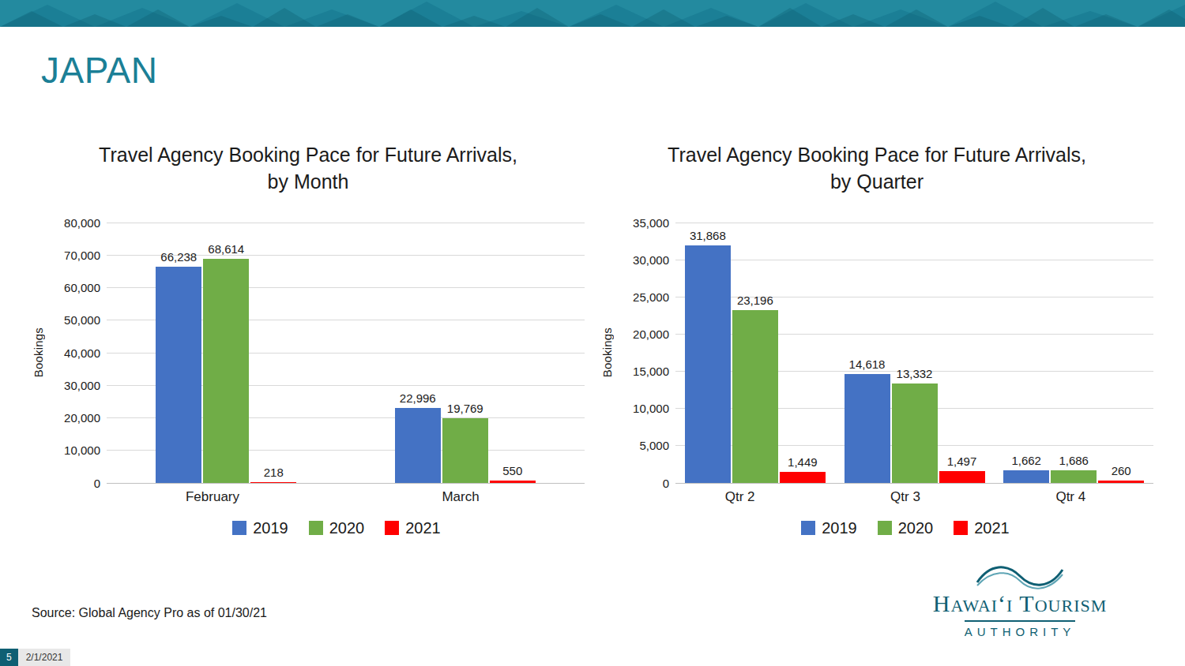JAPAN
Travel Agency Booking Pace for Future Arrivals,
by Month
Bookings
80,000 70,000 60,000 50,000 40,000 30,000 20,000 10,000 0
66,238
68,614
218
22,996
19,769
550
February
March
2019 2020 2021
Travel Agency Booking Pace for Future Arrivals,
by Quarter
Bookings
35,000 30,000 25,000 20,000 15,000 10,000 5,000 0
31,868
23,196
1,449
14,618
13,332
1,497
1,662
1,686
260
Qtr 2
Qtr 3
Qtr 4
2019 2020 2021
Source: Global Agency Pro as of 01/30/21
5 2/1/2021
HAWAIʻI TOURISM
AUTHORITY